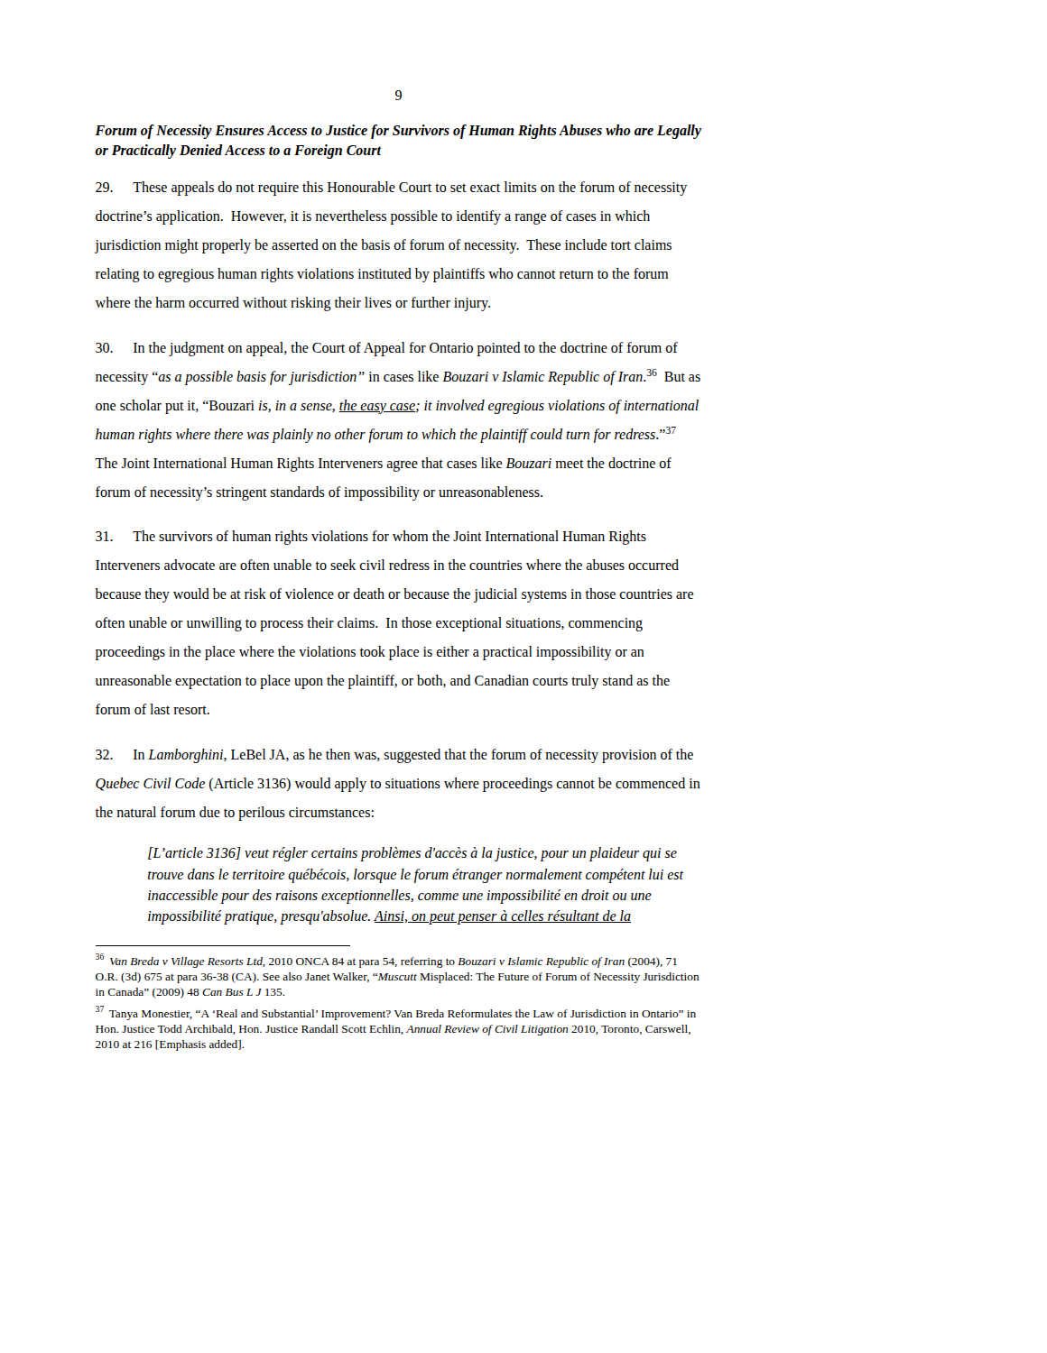9
Forum of Necessity Ensures Access to Justice for Survivors of Human Rights Abuses who are Legally or Practically Denied Access to a Foreign Court
29. These appeals do not require this Honourable Court to set exact limits on the forum of necessity doctrine’s application. However, it is nevertheless possible to identify a range of cases in which jurisdiction might properly be asserted on the basis of forum of necessity. These include tort claims relating to egregious human rights violations instituted by plaintiffs who cannot return to the forum where the harm occurred without risking their lives or further injury.
30. In the judgment on appeal, the Court of Appeal for Ontario pointed to the doctrine of forum of necessity “as a possible basis for jurisdiction” in cases like Bouzari v Islamic Republic of Iran.36 But as one scholar put it, “Bouzari is, in a sense, the easy case; it involved egregious violations of international human rights where there was plainly no other forum to which the plaintiff could turn for redress.”37 The Joint International Human Rights Interveners agree that cases like Bouzari meet the doctrine of forum of necessity’s stringent standards of impossibility or unreasonableness.
31. The survivors of human rights violations for whom the Joint International Human Rights Interveners advocate are often unable to seek civil redress in the countries where the abuses occurred because they would be at risk of violence or death or because the judicial systems in those countries are often unable or unwilling to process their claims. In those exceptional situations, commencing proceedings in the place where the violations took place is either a practical impossibility or an unreasonable expectation to place upon the plaintiff, or both, and Canadian courts truly stand as the forum of last resort.
32. In Lamborghini, LeBel JA, as he then was, suggested that the forum of necessity provision of the Quebec Civil Code (Article 3136) would apply to situations where proceedings cannot be commenced in the natural forum due to perilous circumstances:
[L’article 3136] veut régler certains problèmes d'accès à la justice, pour un plaideur qui se trouve dans le territoire québécois, lorsque le forum étranger normalement compétent lui est inaccessible pour des raisons exceptionnelles, comme une impossibilité en droit ou une impossibilité pratique, presqu'absolue. Ainsi, on peut penser à celles résultant de la
36 Van Breda v Village Resorts Ltd, 2010 ONCA 84 at para 54, referring to Bouzari v Islamic Republic of Iran (2004), 71 O.R. (3d) 675 at para 36-38 (CA). See also Janet Walker, “Muscutt Misplaced: The Future of Forum of Necessity Jurisdiction in Canada” (2009) 48 Can Bus L J 135.
37 Tanya Monestier, “A ‘Real and Substantial’ Improvement? Van Breda Reformulates the Law of Jurisdiction in Ontario” in Hon. Justice Todd Archibald, Hon. Justice Randall Scott Echlin, Annual Review of Civil Litigation 2010, Toronto, Carswell, 2010 at 216 [Emphasis added].